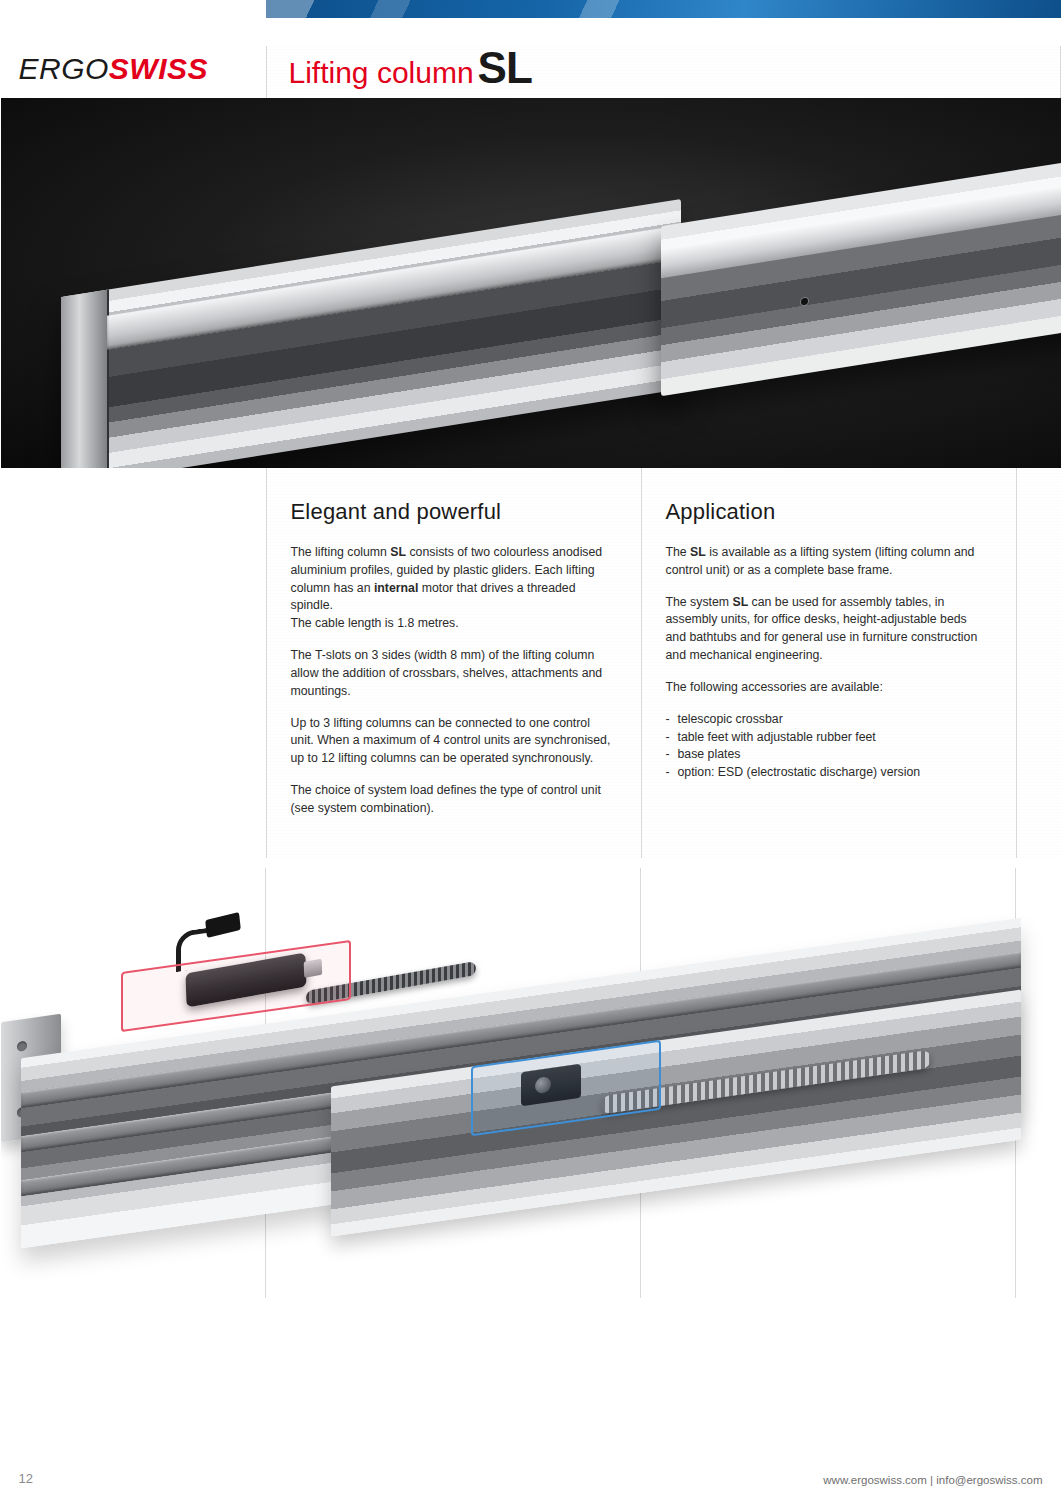ERGO SWISS
Lifting columnSL
Elegant and powerful
The lifting column SL consists of two colourless anodised aluminium profiles, guided by plastic gliders. Each lifting column has an internal motor that drives a threaded spindle.
The cable length is 1.8 metres.
The T-slots on 3 sides (width 8 mm) of the lifting column allow the addition of crossbars, shelves, attachments and mountings.
Up to 3 lifting columns can be connected to one control unit. When a maximum of 4 control units are synchronised, up to 12 lifting columns can be operated synchronously.
The choice of system load defines the type of control unit (see system combination).
Application
The SL is available as a lifting system (lifting column and control unit) or as a complete base frame.
The system SL can be used for assembly tables, in assembly units, for office desks, height-adjustable beds and bathtubs and for general use in furniture construction and mechanical engineering.
The following accessories are available:
telescopic crossbar
table feet with adjustable rubber feet
base plates
option: ESD (electrostatic discharge) version
12 www.ergoswiss.com | info@ergoswiss.com